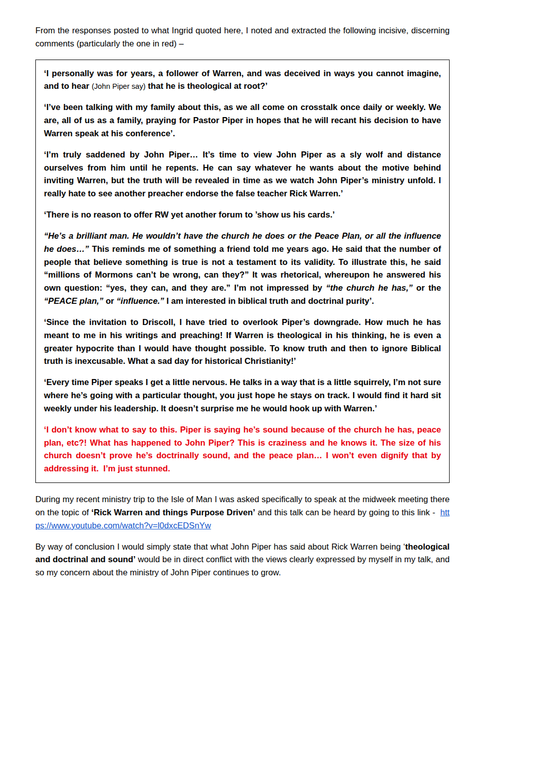From the responses posted to what Ingrid quoted here, I noted and extracted the following incisive, discerning comments (particularly the one in red) –
‘I personally was for years, a follower of Warren, and was deceived in ways you cannot imagine, and to hear (John Piper say) that he is theological at root?’
‘I’ve been talking with my family about this, as we all come on crosstalk once daily or weekly. We are, all of us as a family, praying for Pastor Piper in hopes that he will recant his decision to have Warren speak at his conference’.
‘I’m truly saddened by John Piper… It’s time to view John Piper as a sly wolf and distance ourselves from him until he repents. He can say whatever he wants about the motive behind inviting Warren, but the truth will be revealed in time as we watch John Piper’s ministry unfold. I really hate to see another preacher endorse the false teacher Rick Warren.’
‘There is no reason to offer RW yet another forum to ’show us his cards.’
“He’s a brilliant man. He wouldn’t have the church he does or the Peace Plan, or all the influence he does…” This reminds me of something a friend told me years ago. He said that the number of people that believe something is true is not a testament to its validity. To illustrate this, he said “millions of Mormons can’t be wrong, can they?” It was rhetorical, whereupon he answered his own question: “yes, they can, and they are.” I’m not impressed by “the church he has,” or the “PEACE plan,” or “influence.” I am interested in biblical truth and doctrinal purity’.
‘Since the invitation to Driscoll, I have tried to overlook Piper’s downgrade. How much he has meant to me in his writings and preaching! If Warren is theological in his thinking, he is even a greater hypocrite than I would have thought possible. To know truth and then to ignore Biblical truth is inexcusable. What a sad day for historical Christianity!’
‘Every time Piper speaks I get a little nervous. He talks in a way that is a little squirrely, I’m not sure where he’s going with a particular thought, you just hope he stays on track. I would find it hard sit weekly under his leadership. It doesn’t surprise me he would hook up with Warren.’
‘I don’t know what to say to this. Piper is saying he’s sound because of the church he has, peace plan, etc?! What has happened to John Piper? This is craziness and he knows it. The size of his church doesn’t prove he’s doctrinally sound, and the peace plan… I won’t even dignify that by addressing it. I’m just stunned.
During my recent ministry trip to the Isle of Man I was asked specifically to speak at the midweek meeting there on the topic of ‘Rick Warren and things Purpose Driven’ and this talk can be heard by going to this link - https://www.youtube.com/watch?v=l0dxcEDSnYw
By way of conclusion I would simply state that what John Piper has said about Rick Warren being ‘theological and doctrinal and sound’ would be in direct conflict with the views clearly expressed by myself in my talk, and so my concern about the ministry of John Piper continues to grow.